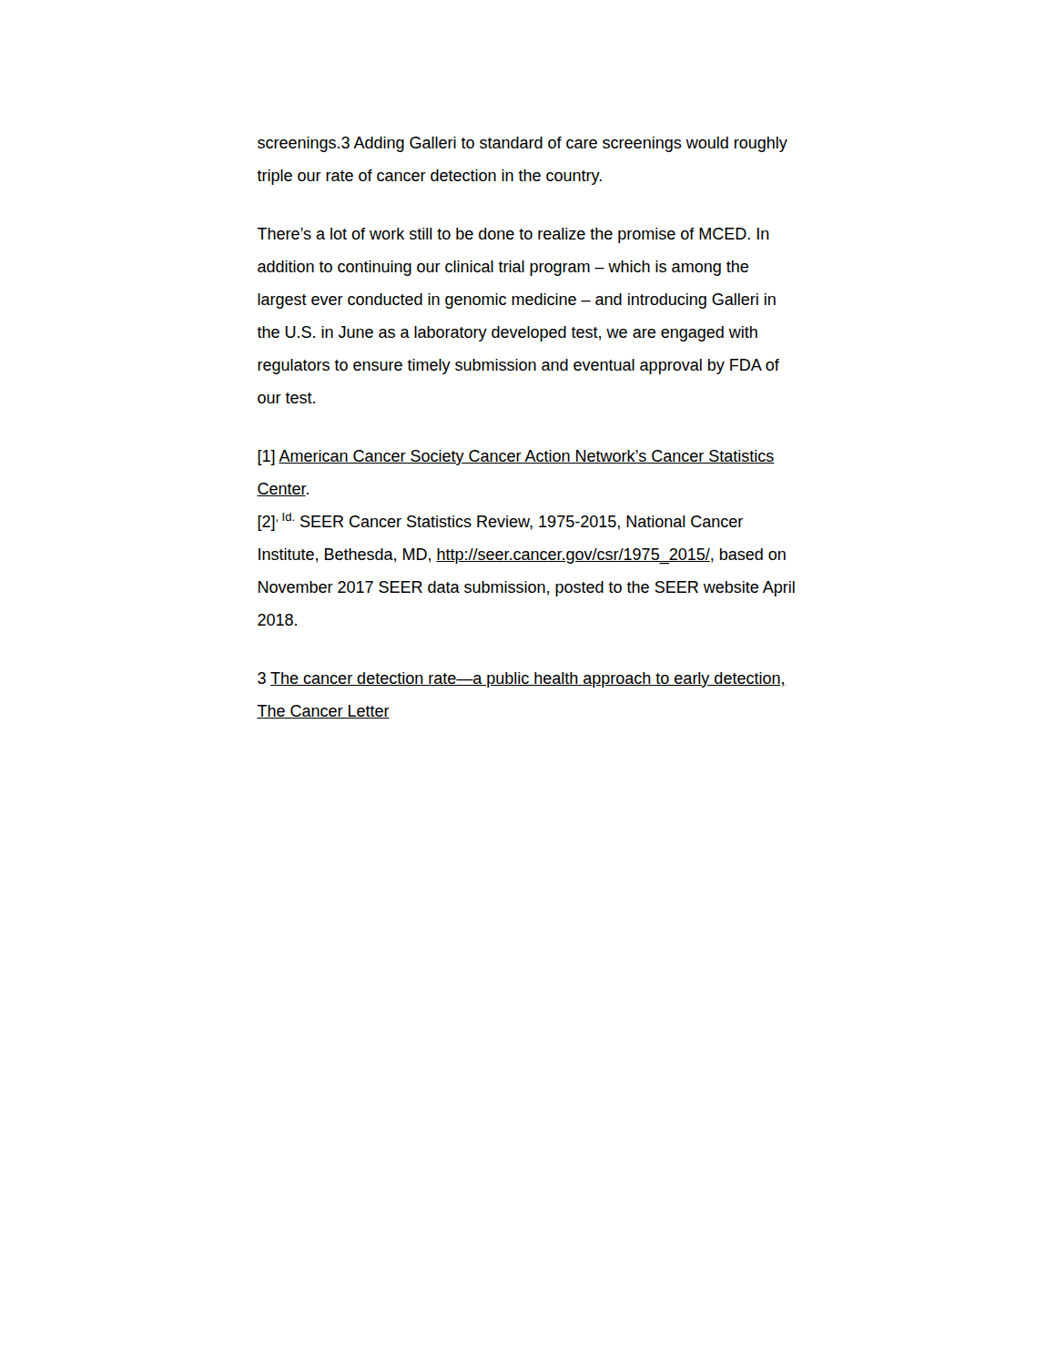screenings.3 Adding Galleri to standard of care screenings would roughly triple our rate of cancer detection in the country.
There’s a lot of work still to be done to realize the promise of MCED. In addition to continuing our clinical trial program – which is among the largest ever conducted in genomic medicine – and introducing Galleri in the U.S. in June as a laboratory developed test, we are engaged with regulators to ensure timely submission and eventual approval by FDA of our test.
[1] American Cancer Society Cancer Action Network’s Cancer Statistics Center.
[2], Id. SEER Cancer Statistics Review, 1975-2015, National Cancer Institute, Bethesda, MD, http://seer.cancer.gov/csr/1975_2015/, based on November 2017 SEER data submission, posted to the SEER website April 2018.
3 The cancer detection rate—a public health approach to early detection, The Cancer Letter